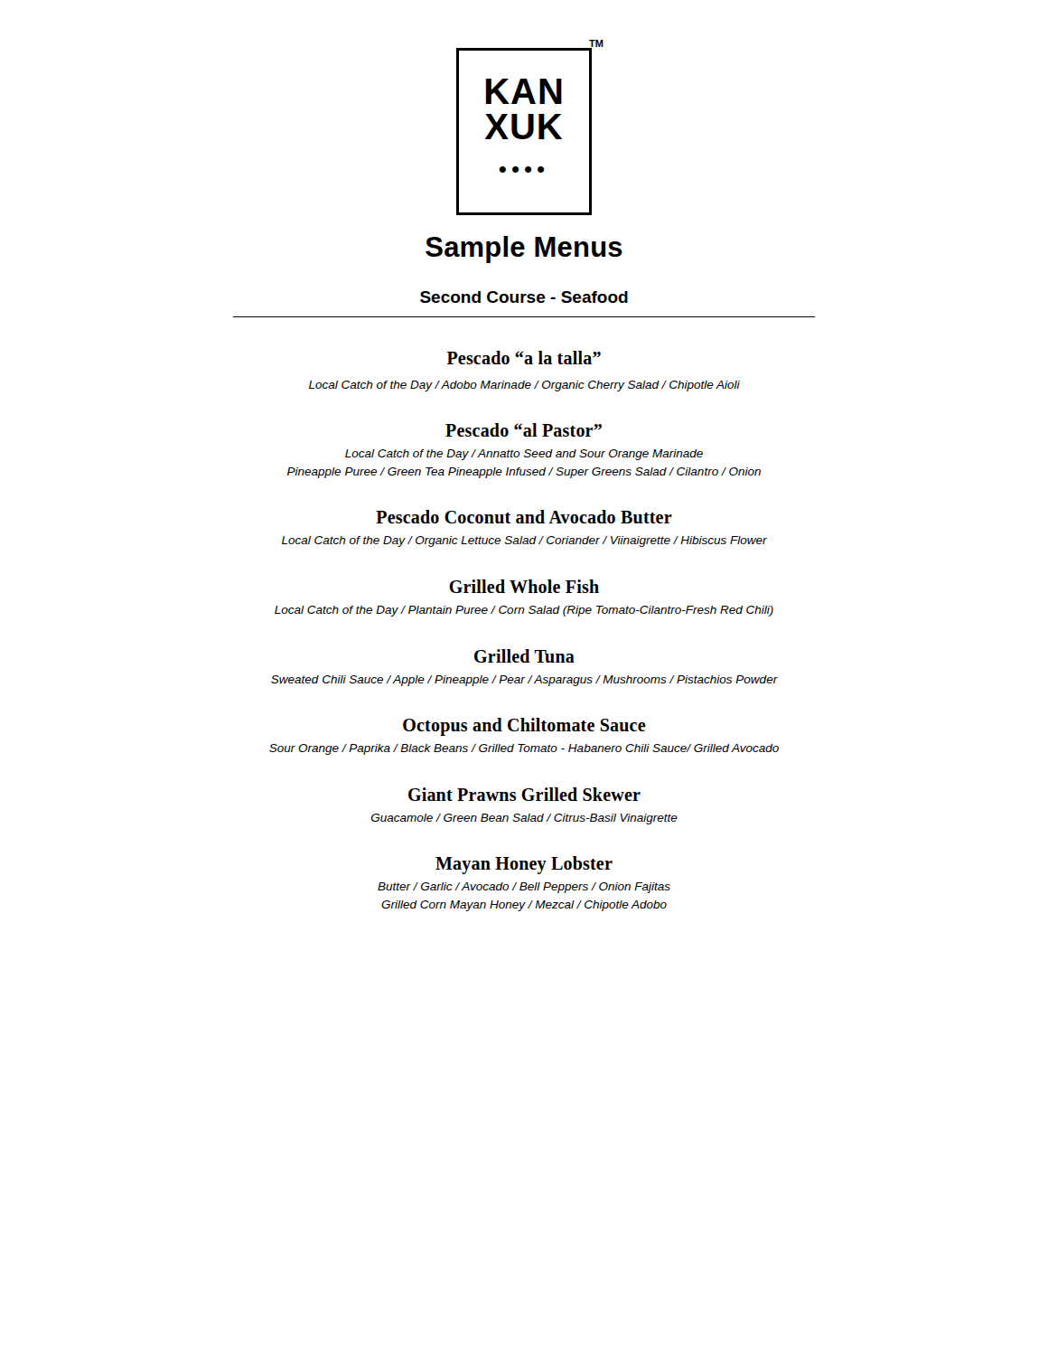TM
KAN
XUK
••••
Sample Menus
Second Course - Seafood
Pescado “a la talla”
Local Catch of the Day / Adobo Marinade / Organic Cherry Salad / Chipotle Aioli
Pescado “al Pastor”
Local Catch of the Day / Annatto Seed and Sour Orange Marinade
Pineapple Puree / Green Tea Pineapple Infused / Super Greens Salad / Cilantro / Onion
Pescado Coconut and Avocado Butter
Local Catch of the Day / Organic Lettuce Salad / Coriander / Viinaigrette / Hibiscus Flower
Grilled Whole Fish
Local Catch of the Day / Plantain Puree / Corn Salad (Ripe Tomato-Cilantro-Fresh Red Chili)
Grilled Tuna
Sweated Chili Sauce / Apple / Pineapple / Pear / Asparagus / Mushrooms / Pistachios Powder
Octopus and Chiltomate Sauce
Sour Orange / Paprika / Black Beans / Grilled Tomato - Habanero Chili Sauce/ Grilled Avocado
Giant Prawns Grilled Skewer
Guacamole / Green Bean Salad / Citrus-Basil Vinaigrette
Mayan Honey Lobster
Butter / Garlic / Avocado / Bell Peppers / Onion Fajitas
Grilled Corn Mayan Honey / Mezcal / Chipotle Adobo